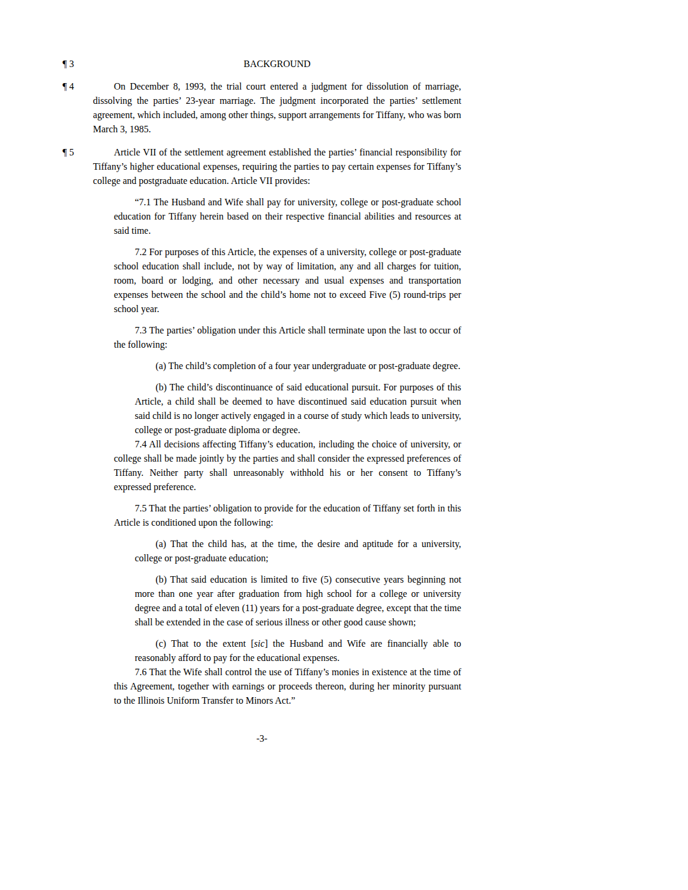¶ 3
BACKGROUND
¶ 4
On December 8, 1993, the trial court entered a judgment for dissolution of marriage, dissolving the parties’ 23-year marriage. The judgment incorporated the parties’ settlement agreement, which included, among other things, support arrangements for Tiffany, who was born March 3, 1985.
¶ 5
Article VII of the settlement agreement established the parties’ financial responsibility for Tiffany’s higher educational expenses, requiring the parties to pay certain expenses for Tiffany’s college and postgraduate education. Article VII provides:
“7.1 The Husband and Wife shall pay for university, college or post-graduate school education for Tiffany herein based on their respective financial abilities and resources at said time.
7.2 For purposes of this Article, the expenses of a university, college or post-graduate school education shall include, not by way of limitation, any and all charges for tuition, room, board or lodging, and other necessary and usual expenses and transportation expenses between the school and the child’s home not to exceed Five (5) round-trips per school year.
7.3 The parties’ obligation under this Article shall terminate upon the last to occur of the following:
(a) The child’s completion of a four year undergraduate or post-graduate degree.
(b) The child’s discontinuance of said educational pursuit. For purposes of this Article, a child shall be deemed to have discontinued said education pursuit when said child is no longer actively engaged in a course of study which leads to university, college or post-graduate diploma or degree.
7.4 All decisions affecting Tiffany’s education, including the choice of university, or college shall be made jointly by the parties and shall consider the expressed preferences of Tiffany. Neither party shall unreasonably withhold his or her consent to Tiffany’s expressed preference.
7.5 That the parties’ obligation to provide for the education of Tiffany set forth in this Article is conditioned upon the following:
(a) That the child has, at the time, the desire and aptitude for a university, college or post-graduate education;
(b) That said education is limited to five (5) consecutive years beginning not more than one year after graduation from high school for a college or university degree and a total of eleven (11) years for a post-graduate degree, except that the time shall be extended in the case of serious illness or other good cause shown;
(c) That to the extent [sic] the Husband and Wife are financially able to reasonably afford to pay for the educational expenses.
7.6 That the Wife shall control the use of Tiffany’s monies in existence at the time of this Agreement, together with earnings or proceeds thereon, during her minority pursuant to the Illinois Uniform Transfer to Minors Act.”
-3-